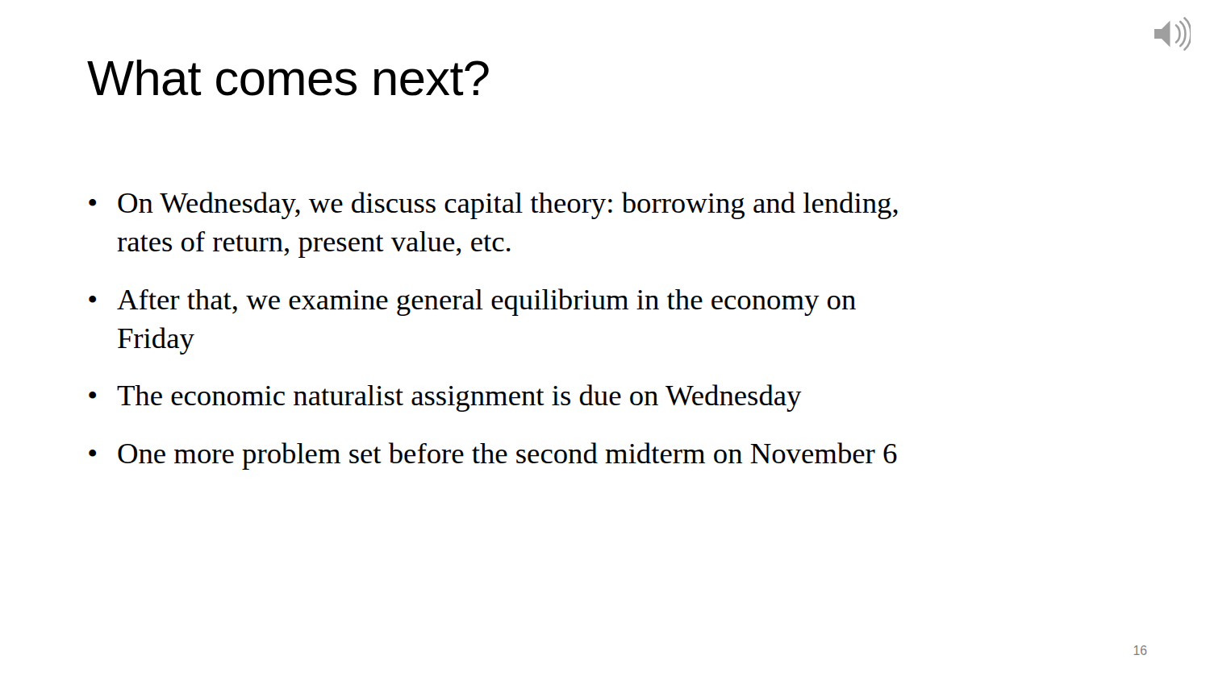What comes next?
On Wednesday, we discuss capital theory: borrowing and lending, rates of return, present value, etc.
After that, we examine general equilibrium in the economy on Friday
The economic naturalist assignment is due on Wednesday
One more problem set before the second midterm on November 6
16